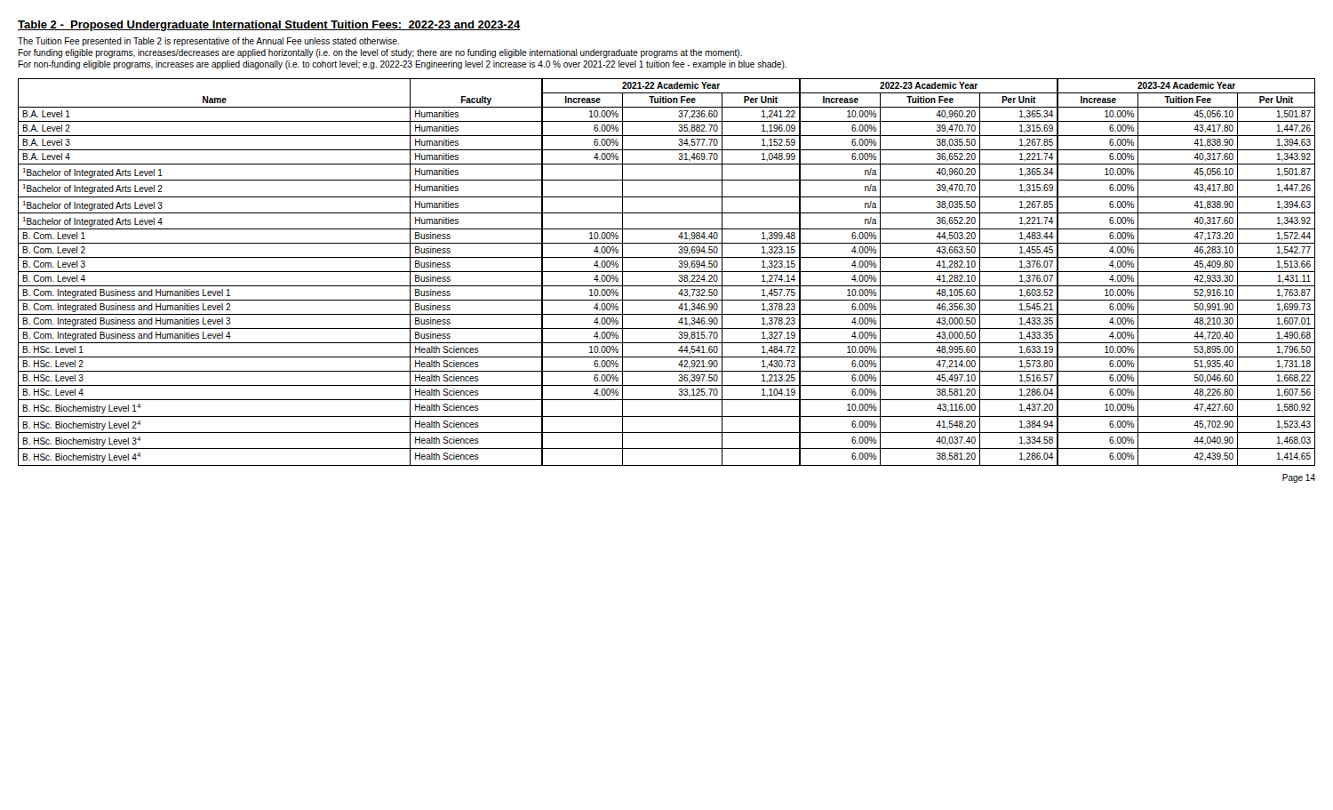Table 2 - Proposed Undergraduate International Student Tuition Fees: 2022-23 and 2023-24
The Tuition Fee presented in Table 2 is representative of the Annual Fee unless stated otherwise.
For funding eligible programs, increases/decreases are applied horizontally (i.e. on the level of study; there are no funding eligible international undergraduate programs at the moment).
For non-funding eligible programs, increases are applied diagonally (i.e. to cohort level; e.g. 2022-23 Engineering level 2 increase is 4.0 % over 2021-22 level 1 tuition fee - example in blue shade).
| Name | Faculty | 2021-22 Academic Year | 2022-23 Academic Year | 2023-24 Academic Year |
| --- | --- | --- | --- | --- |
| Increase | Tuition Fee | Per Unit | Increase | Tuition Fee | Per Unit | Increase | Tuition Fee | Per Unit |
| B.A. Level 1 | Humanities | 10.00% | 37,236.60 | 1,241.22 | 10.00% | 40,960.20 | 1,365.34 | 10.00% | 45,056.10 | 1,501.87 |
| B.A. Level 2 | Humanities | 6.00% | 35,882.70 | 1,196.09 | 6.00% | 39,470.70 | 1,315.69 | 6.00% | 43,417.80 | 1,447.26 |
| B.A. Level 3 | Humanities | 6.00% | 34,577.70 | 1,152.59 | 6.00% | 38,035.50 | 1,267.85 | 6.00% | 41,838.90 | 1,394.63 |
| B.A. Level 4 | Humanities | 4.00% | 31,469.70 | 1,048.99 | 6.00% | 36,652.20 | 1,221.74 | 6.00% | 40,317.60 | 1,343.92 |
| 1 Bachelor of Integrated Arts Level 1 | Humanities | | | | n/a | 40,960.20 | 1,365.34 | 10.00% | 45,056.10 | 1,501.87 |
| 1 Bachelor of Integrated Arts Level 2 | Humanities | | | | n/a | 39,470.70 | 1,315.69 | 6.00% | 43,417.80 | 1,447.26 |
| 1 Bachelor of Integrated Arts Level 3 | Humanities | | | | n/a | 38,035.50 | 1,267.85 | 6.00% | 41,838.90 | 1,394.63 |
| 1 Bachelor of Integrated Arts Level 4 | Humanities | | | | n/a | 36,652.20 | 1,221.74 | 6.00% | 40,317.60 | 1,343.92 |
| B. Com. Level 1 | Business | 10.00% | 41,984.40 | 1,399.48 | 6.00% | 44,503.20 | 1,483.44 | 6.00% | 47,173.20 | 1,572.44 |
| B. Com. Level 2 | Business | 4.00% | 39,694.50 | 1,323.15 | 4.00% | 43,663.50 | 1,455.45 | 4.00% | 46,283.10 | 1,542.77 |
| B. Com. Level 3 | Business | 4.00% | 39,694.50 | 1,323.15 | 4.00% | 41,282.10 | 1,376.07 | 4.00% | 45,409.80 | 1,513.66 |
| B. Com. Level 4 | Business | 4.00% | 38,224.20 | 1,274.14 | 4.00% | 41,282.10 | 1,376.07 | 4.00% | 42,933.30 | 1,431.11 |
| B. Com. Integrated Business and Humanities Level 1 | Business | 10.00% | 43,732.50 | 1,457.75 | 10.00% | 48,105.60 | 1,603.52 | 10.00% | 52,916.10 | 1,763.87 |
| B. Com. Integrated Business and Humanities Level 2 | Business | 4.00% | 41,346.90 | 1,378.23 | 6.00% | 46,356.30 | 1,545.21 | 6.00% | 50,991.90 | 1,699.73 |
| B. Com. Integrated Business and Humanities Level 3 | Business | 4.00% | 41,346.90 | 1,378.23 | 4.00% | 43,000.50 | 1,433.35 | 4.00% | 48,210.30 | 1,607.01 |
| B. Com. Integrated Business and Humanities Level 4 | Business | 4.00% | 39,815.70 | 1,327.19 | 4.00% | 43,000.50 | 1,433.35 | 4.00% | 44,720.40 | 1,490.68 |
| B. HSc. Level 1 | Health Sciences | 10.00% | 44,541.60 | 1,484.72 | 10.00% | 48,995.60 | 1,633.19 | 10.00% | 53,895.00 | 1,796.50 |
| B. HSc. Level 2 | Health Sciences | 6.00% | 42,921.90 | 1,430.73 | 6.00% | 47,214.00 | 1,573.80 | 6.00% | 51,935.40 | 1,731.18 |
| B. HSc. Level 3 | Health Sciences | 6.00% | 36,397.50 | 1,213.25 | 6.00% | 45,497.10 | 1,516.57 | 6.00% | 50,046.60 | 1,668.22 |
| B. HSc. Level 4 | Health Sciences | 4.00% | 33,125.70 | 1,104.19 | 6.00% | 38,581.20 | 1,286.04 | 6.00% | 48,226.80 | 1,607.56 |
| B. HSc. Biochemistry Level 1 4 | Health Sciences | | | | 10.00% | 43,116.00 | 1,437.20 | 10.00% | 47,427.60 | 1,580.92 |
| B. HSc. Biochemistry Level 2 4 | Health Sciences | | | | 6.00% | 41,548.20 | 1,384.94 | 6.00% | 45,702.90 | 1,523.43 |
| B. HSc. Biochemistry Level 3 4 | Health Sciences | | | | 6.00% | 40,037.40 | 1,334.58 | 6.00% | 44,040.90 | 1,468.03 |
| B. HSc. Biochemistry Level 4 4 | Health Sciences | | | | 6.00% | 38,581.20 | 1,286.04 | 6.00% | 42,439.50 | 1,414.65 |
Page 14